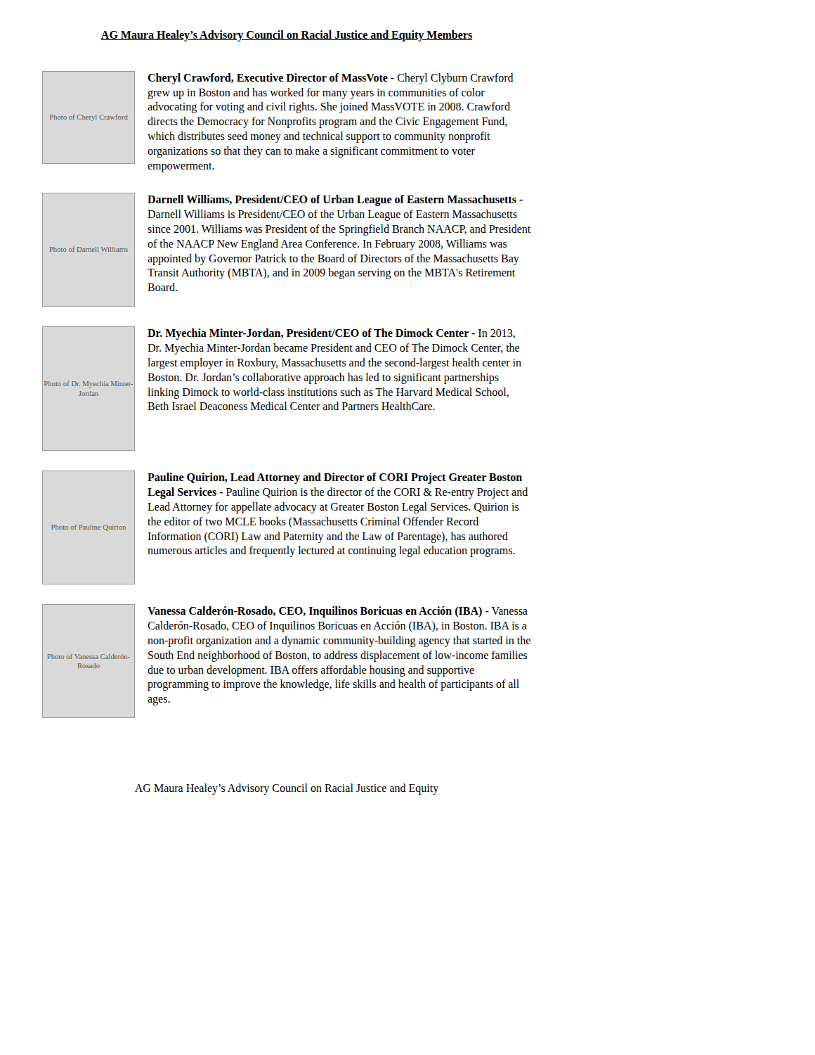AG Maura Healey’s Advisory Council on Racial Justice and Equity Members
Photo of Cheryl Crawford
Cheryl Crawford, Executive Director of MassVote - Cheryl Clyburn Crawford grew up in Boston and has worked for many years in communities of color advocating for voting and civil rights. She joined MassVOTE in 2008. Crawford directs the Democracy for Nonprofits program and the Civic Engagement Fund, which distributes seed money and technical support to community nonprofit organizations so that they can to make a significant commitment to voter empowerment.
Photo of Darnell Williams
Darnell Williams, President/CEO of Urban League of Eastern Massachusetts - Darnell Williams is President/CEO of the Urban League of Eastern Massachusetts since 2001. Williams was President of the Springfield Branch NAACP, and President of the NAACP New England Area Conference. In February 2008, Williams was appointed by Governor Patrick to the Board of Directors of the Massachusetts Bay Transit Authority (MBTA), and in 2009 began serving on the MBTA's Retirement Board.
Photo of Dr. Myechia Minter-Jordan
Dr. Myechia Minter-Jordan, President/CEO of The Dimock Center - In 2013, Dr. Myechia Minter-Jordan became President and CEO of The Dimock Center, the largest employer in Roxbury, Massachusetts and the second-largest health center in Boston. Dr. Jordan’s collaborative approach has led to significant partnerships linking Dimock to world-class institutions such as The Harvard Medical School, Beth Israel Deaconess Medical Center and Partners HealthCare.
Photo of Pauline Quirion
Pauline Quirion, Lead Attorney and Director of CORI Project Greater Boston Legal Services - Pauline Quirion is the director of the CORI & Re-entry Project and Lead Attorney for appellate advocacy at Greater Boston Legal Services. Quirion is the editor of two MCLE books (Massachusetts Criminal Offender Record Information (CORI) Law and Paternity and the Law of Parentage), has authored numerous articles and frequently lectured at continuing legal education programs.
Photo of Vanessa Calderón-Rosado
Vanessa Calderón-Rosado, CEO, Inquilinos Boricuas en Acción (IBA) - Vanessa Calderón-Rosado, CEO of Inquilinos Boricuas en Acción (IBA), in Boston. IBA is a non-profit organization and a dynamic community-building agency that started in the South End neighborhood of Boston, to address displacement of low-income families due to urban development. IBA offers affordable housing and supportive programming to improve the knowledge, life skills and health of participants of all ages.
AG Maura Healey’s Advisory Council on Racial Justice and Equity